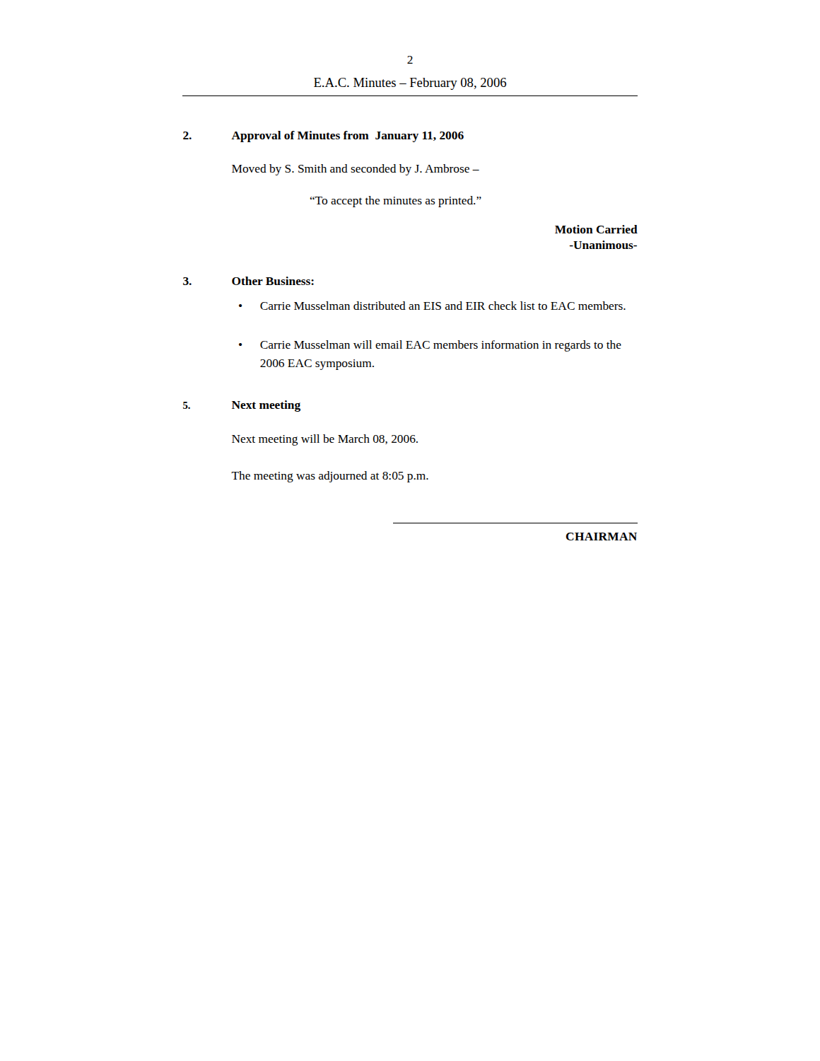2
E.A.C. Minutes – February 08, 2006
2. Approval of Minutes from January 11, 2006
Moved by S. Smith and seconded by J. Ambrose –
“To accept the minutes as printed.”
Motion Carried
-Unanimous-
3. Other Business:
Carrie Musselman distributed an EIS and EIR check list to EAC members.
Carrie Musselman will email EAC members information in regards to the 2006 EAC symposium.
5. Next meeting
Next meeting will be March 08, 2006.
The meeting was adjourned at 8:05 p.m.
CHAIRMAN